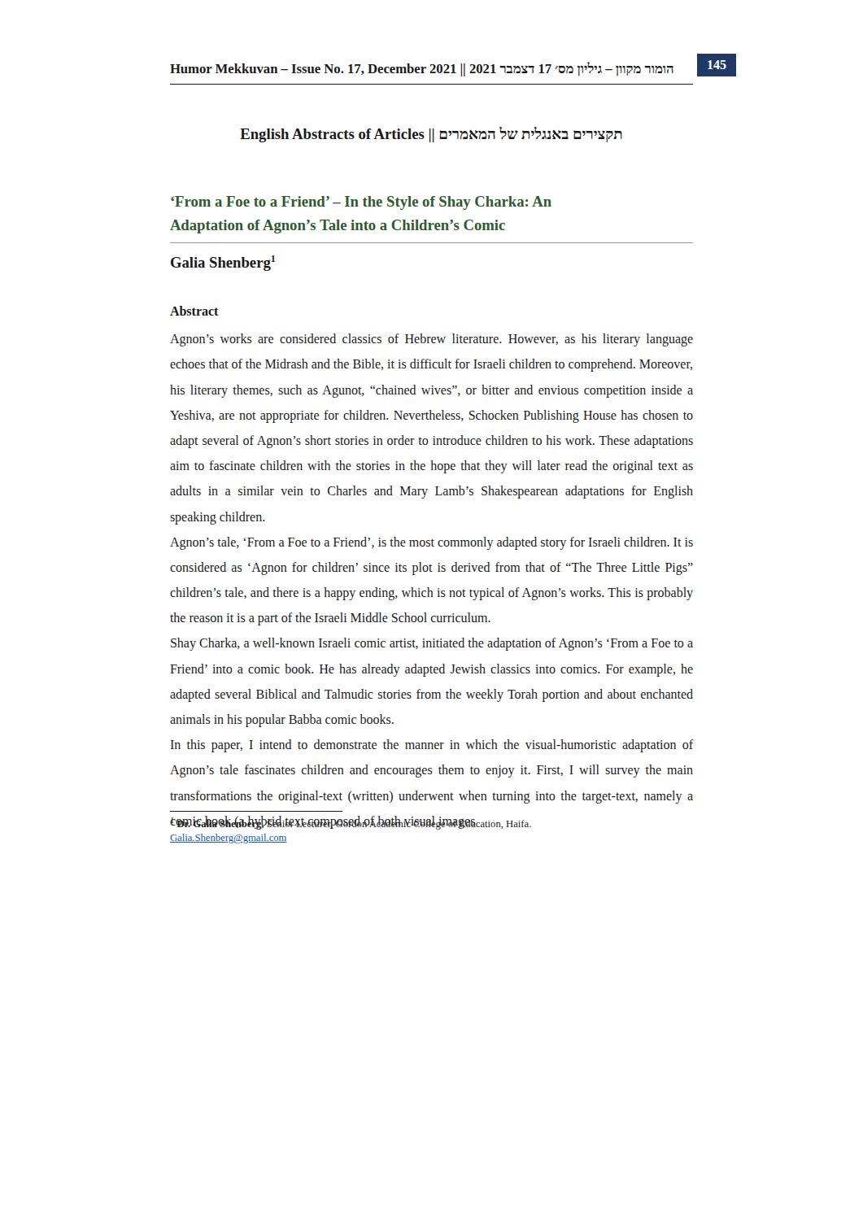Humor Mekkuvan – Issue No. 17, December 2021 || 2021 הומור מקוון – גיליון מס׳ 17 דצמבר 145
English Abstracts of Articles || תקצירים באנגלית של המאמרים
‘From a Foe to a Friend’ – In the Style of Shay Charka: An Adaptation of Agnon’s Tale into a Children’s Comic
Galia Shenberg1
Abstract
Agnon’s works are considered classics of Hebrew literature. However, as his literary language echoes that of the Midrash and the Bible, it is difficult for Israeli children to comprehend. Moreover, his literary themes, such as Agunot, “chained wives”, or bitter and envious competition inside a Yeshiva, are not appropriate for children. Nevertheless, Schocken Publishing House has chosen to adapt several of Agnon’s short stories in order to introduce children to his work. These adaptations aim to fascinate children with the stories in the hope that they will later read the original text as adults in a similar vein to Charles and Mary Lamb’s Shakespearean adaptations for English speaking children.
Agnon’s tale, ‘From a Foe to a Friend’, is the most commonly adapted story for Israeli children. It is considered as ‘Agnon for children’ since its plot is derived from that of “The Three Little Pigs” children’s tale, and there is a happy ending, which is not typical of Agnon’s works. This is probably the reason it is a part of the Israeli Middle School curriculum.
Shay Charka, a well-known Israeli comic artist, initiated the adaptation of Agnon’s ‘From a Foe to a Friend’ into a comic book. He has already adapted Jewish classics into comics. For example, he adapted several Biblical and Talmudic stories from the weekly Torah portion and about enchanted animals in his popular Babba comic books.
In this paper, I intend to demonstrate the manner in which the visual-humoristic adaptation of Agnon’s tale fascinates children and encourages them to enjoy it. First, I will survey the main transformations the original-text (written) underwent when turning into the target-text, namely a comic book (a hybrid text composed of both visual images
1 Dr. Galia Shenberg, Senior Lecturer, Gordon Academic College of Education, Haifa.
Galia.Shenberg@gmail.com